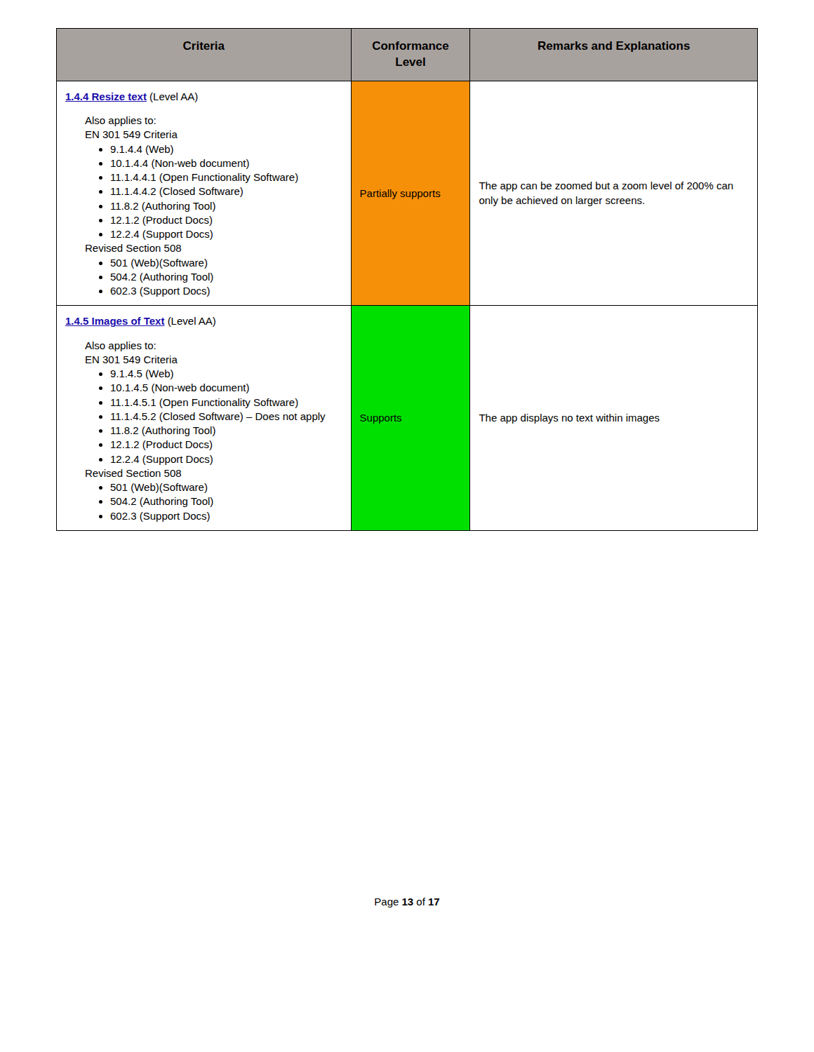| Criteria | Conformance Level | Remarks and Explanations |
| --- | --- | --- |
| 1.4.4 Resize text (Level AA) Also applies to: EN 301 549 Criteria 9.1.4.4 (Web) 10.1.4.4 (Non-web document) 11.1.4.4.1 (Open Functionality Software) 11.1.4.4.2 (Closed Software) 11.8.2 (Authoring Tool) 12.1.2 (Product Docs) 12.2.4 (Support Docs) Revised Section 508 501 (Web)(Software) 504.2 (Authoring Tool) 602.3 (Support Docs) | Partially supports | The app can be zoomed but a zoom level of 200% can only be achieved on larger screens. |
| 1.4.5 Images of Text (Level AA) Also applies to: EN 301 549 Criteria 9.1.4.5 (Web) 10.1.4.5 (Non-web document) 11.1.4.5.1 (Open Functionality Software) 11.1.4.5.2 (Closed Software) – Does not apply 11.8.2 (Authoring Tool) 12.1.2 (Product Docs) 12.2.4 (Support Docs) Revised Section 508 501 (Web)(Software) 504.2 (Authoring Tool) 602.3 (Support Docs) | Supports | The app displays no text within images |
Page 13 of 17